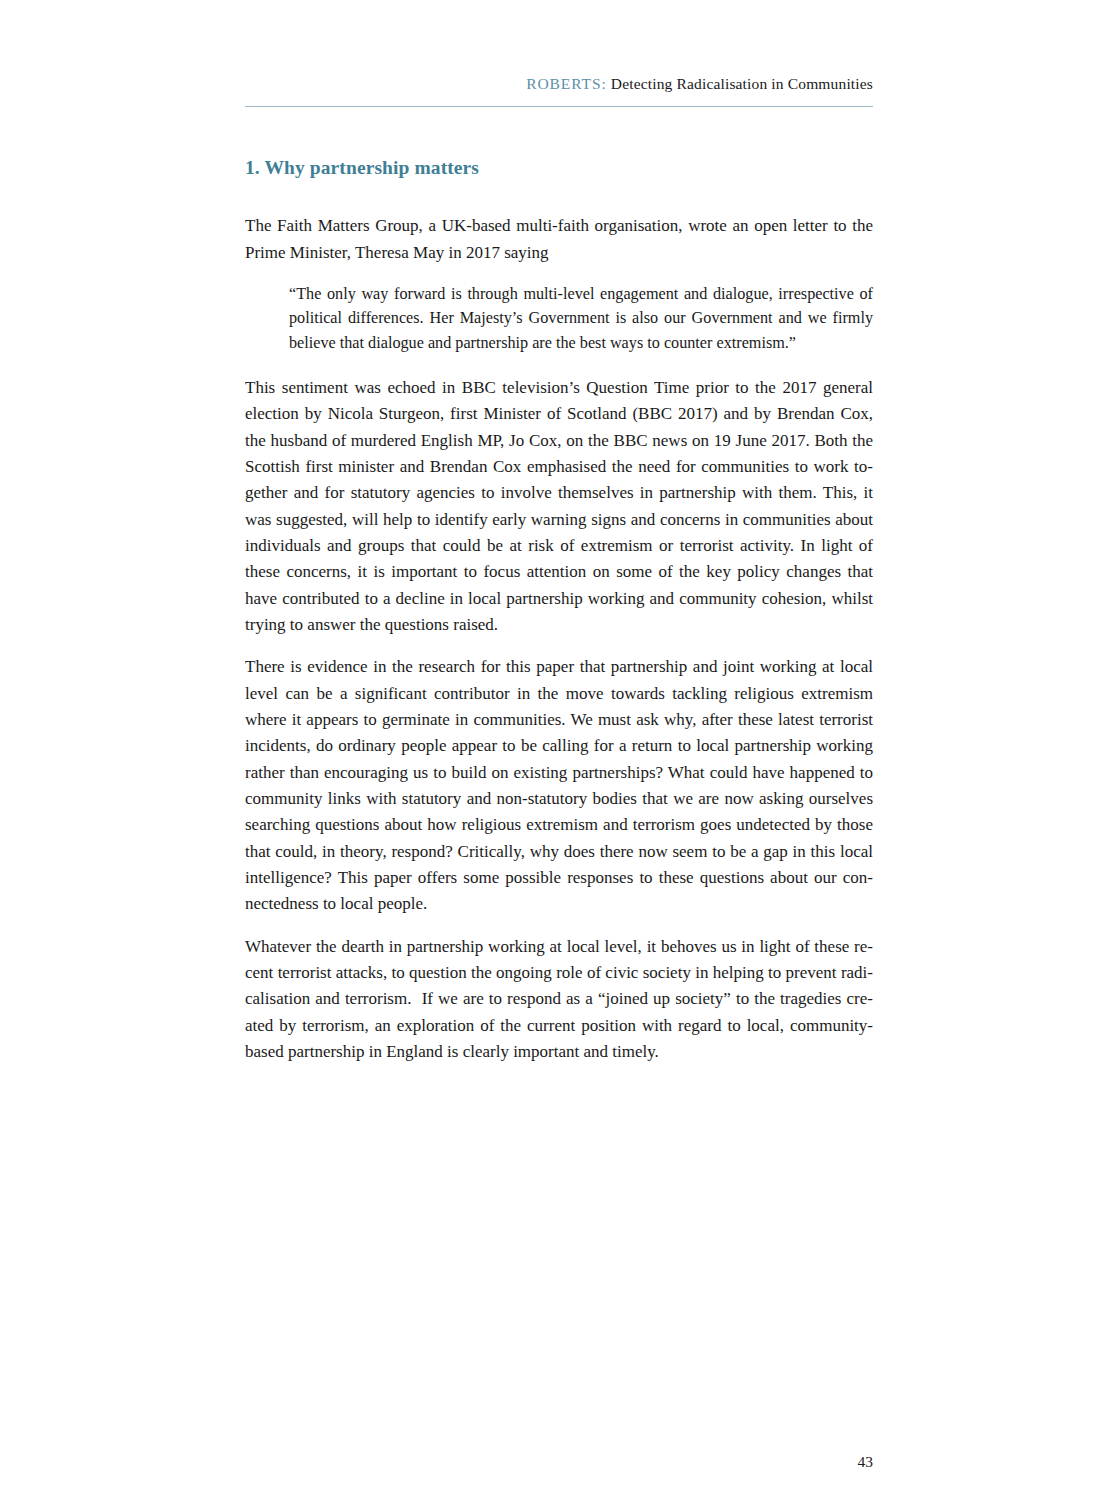ROBERTS: Detecting Radicalisation in Communities
1. Why partnership matters
The Faith Matters Group, a UK-based multi-faith organisation, wrote an open letter to the Prime Minister, Theresa May in 2017 saying
“The only way forward is through multi-level engagement and dialogue, irrespective of political differences. Her Majesty’s Government is also our Government and we firmly believe that dialogue and partnership are the best ways to counter extremism.”
This sentiment was echoed in BBC television’s Question Time prior to the 2017 general election by Nicola Sturgeon, first Minister of Scotland (BBC 2017) and by Brendan Cox, the husband of murdered English MP, Jo Cox, on the BBC news on 19 June 2017. Both the Scottish first minister and Brendan Cox emphasised the need for communities to work together and for statutory agencies to involve themselves in partnership with them. This, it was suggested, will help to identify early warning signs and concerns in communities about individuals and groups that could be at risk of extremism or terrorist activity. In light of these concerns, it is important to focus attention on some of the key policy changes that have contributed to a decline in local partnership working and community cohesion, whilst trying to answer the questions raised.
There is evidence in the research for this paper that partnership and joint working at local level can be a significant contributor in the move towards tackling religious extremism where it appears to germinate in communities. We must ask why, after these latest terrorist incidents, do ordinary people appear to be calling for a return to local partnership working rather than encouraging us to build on existing partnerships? What could have happened to community links with statutory and non-statutory bodies that we are now asking ourselves searching questions about how religious extremism and terrorism goes undetected by those that could, in theory, respond? Critically, why does there now seem to be a gap in this local intelligence? This paper offers some possible responses to these questions about our connectedness to local people.
Whatever the dearth in partnership working at local level, it behoves us in light of these recent terrorist attacks, to question the ongoing role of civic society in helping to prevent radicalisation and terrorism. If we are to respond as a “joined up society” to the tragedies created by terrorism, an exploration of the current position with regard to local, community-based partnership in England is clearly important and timely.
43